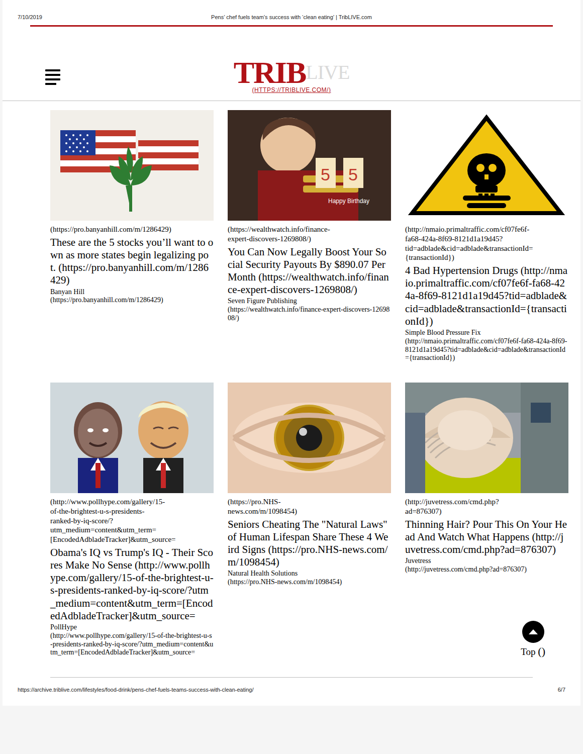7/10/2019
Pens’ chef fuels team’s success with ‘clean eating’ | TribLIVE.com
TRIB LIVE (HTTPS://TRIBLIVE.COM/)
(https://pro.banyanhill.com/m/1286429) These are the 5 stocks you’ll want to own as more states begin legalizing pot. (https://pro.banyanhill.com/m/1286429)
Banyan Hill (https://pro.banyanhill.com/m/1286429)
5 5 Happy Birthday
(https://wealthwatch.info/finance-
expert-discovers-1269808/) You Can Now Legally Boost Your Social Security Payouts By $890.07 Per Month (https://wealthwatch.info/finance-expert-discovers-1269808/)
Seven Figure Publishing (https://wealthwatch.info/finance-expert-discovers-1269808/)
(http://nmaio.primaltraffic.com/cf07fe6f-
fa68-424a-8f69-8121d1a19d45?
tid=adblade&cid=adblade&transactionId=
{transactionId}) 4 Bad Hypertension Drugs (http://nmaio.primaltraffic.com/cf07fe6f-fa68-424a-8f69-8121d1a19d45?tid=adblade&cid=adblade&transactionId={transactionId})
Simple Blood Pressure Fix (http://nmaio.primaltraffic.com/cf07fe6f-fa68-424a-8f69-8121d1a19d45?tid=adblade&cid=adblade&transactionId={transactionId})
(http://www.pollhype.com/gallery/15-
of-the-brightest-u-s-presidents-
ranked-by-iq-score/?
utm_medium=content&utm_term=
[EncodedAdbladeTracker]&utm_source= Obama's IQ vs Trump's IQ - Their Scores Make No Sense (http://www.pollhype.com/gallery/15-of-the-brightest-u-s-presidents-ranked-by-iq-score/?utm_medium=content&utm_term=[EncodedAdbladeTracker]&utm_source=
PollHype (http://www.pollhype.com/gallery/15-of-the-brightest-u-s-presidents-ranked-by-iq-score/?utm_medium=content&utm_term=[EncodedAdbladeTracker]&utm_source=
(https://pro.NHS-
news.com/m/1098454) Seniors Cheating The "Natural Laws" of Human Lifespan Share These 4 Weird Signs (https://pro.NHS-news.com/m/1098454)
Natural Health Solutions (https://pro.NHS-news.com/m/1098454)
(http://juvetress.com/cmd.php?
ad=876307) Thinning Hair? Pour This On Your Head And Watch What Happens (http://juvetress.com/cmd.php?ad=876307)
Juvetress (http://juvetress.com/cmd.php?ad=876307)
Top ()
https://archive.triblive.com/lifestyles/food-drink/pens-chef-fuels-teams-success-with-clean-eating/
6/7